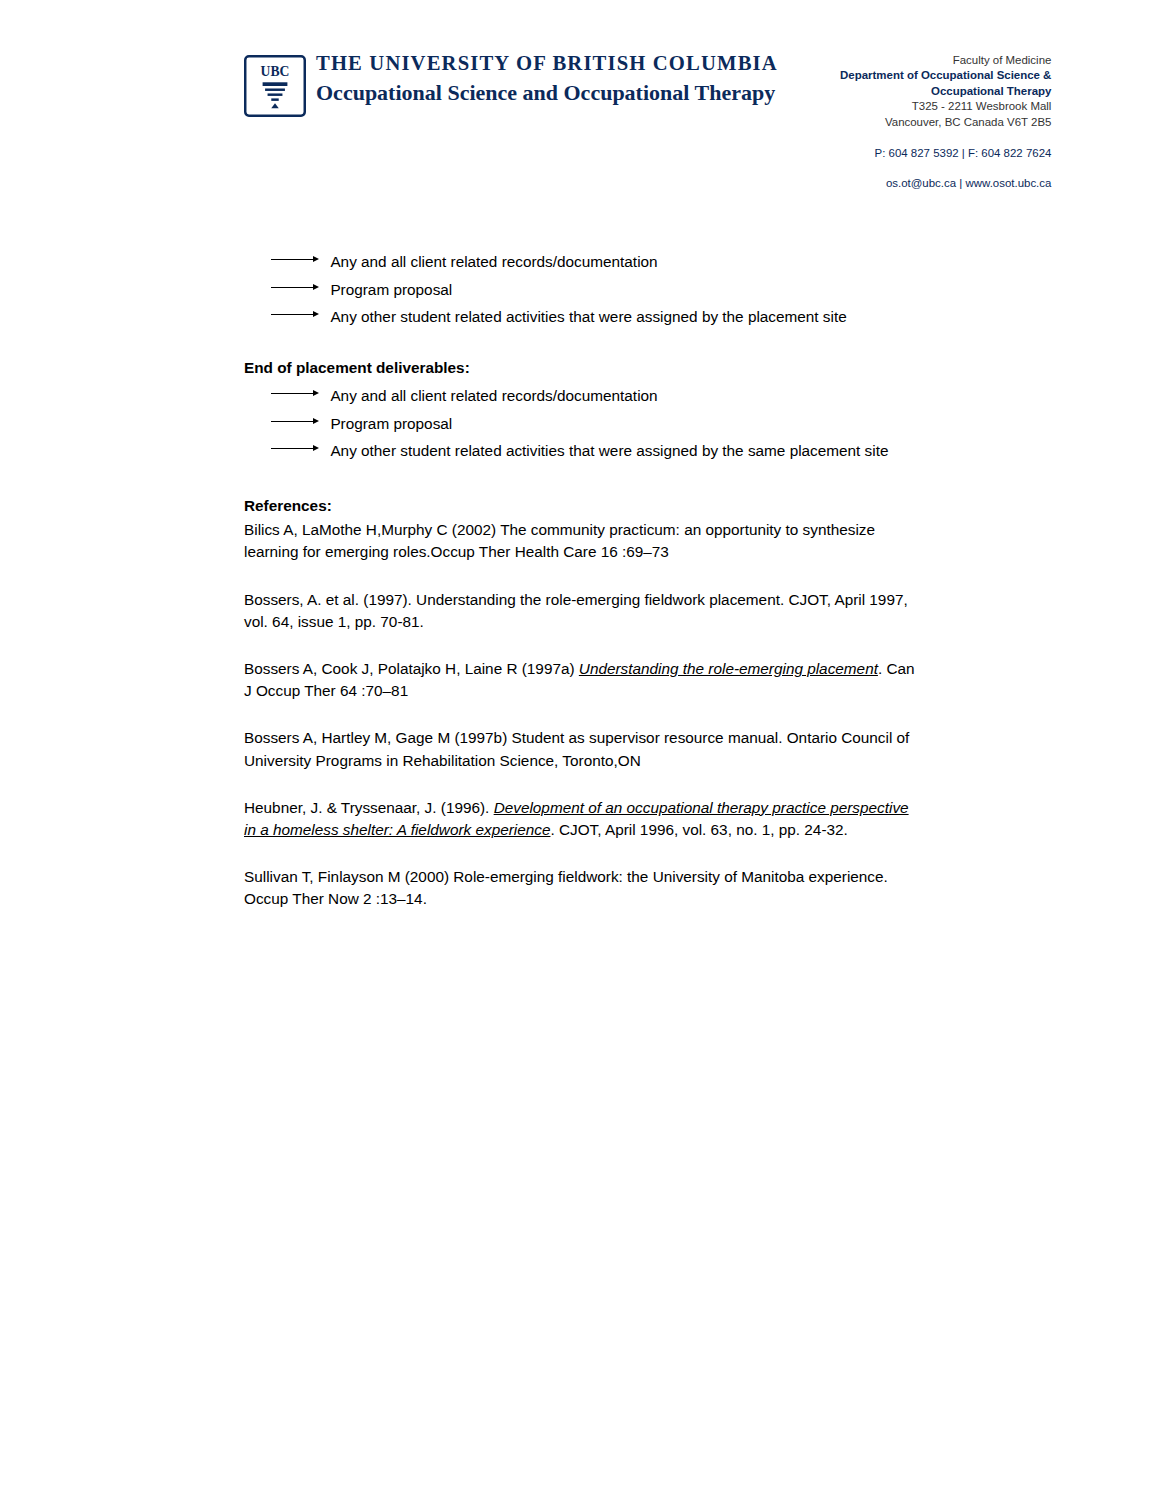UBC
THE UNIVERSITY OF BRITISH COLUMBIA
Occupational Science and Occupational Therapy
Faculty of Medicine
Department of Occupational Science &
Occupational Therapy
T325 - 2211 Wesbrook Mall
Vancouver, BC Canada V6T 2B5
P: 604 827 5392 | F: 604 822 7624
os.ot@ubc.ca | www.osot.ubc.ca
Any and all client related records/documentation
Program proposal
Any other student related activities that were assigned by the placement site
End of placement deliverables:
Any and all client related records/documentation
Program proposal
Any other student related activities that were assigned by the same placement site
References:
Bilics A, LaMothe H,Murphy C (2002) The community practicum: an opportunity to synthesize learning for emerging roles.Occup Ther Health Care 16 :69–73
Bossers, A. et al. (1997). Understanding the role-emerging fieldwork placement. CJOT, April 1997, vol. 64, issue 1, pp. 70-81.
Bossers A, Cook J, Polatajko H, Laine R (1997a) Understanding the role-emerging placement. Can J Occup Ther 64 :70–81
Bossers A, Hartley M, Gage M (1997b) Student as supervisor resource manual. Ontario Council of University Programs in Rehabilitation Science, Toronto,ON
Heubner, J. & Tryssenaar, J. (1996). Development of an occupational therapy practice perspective in a homeless shelter: A fieldwork experience. CJOT, April 1996, vol. 63, no. 1, pp. 24-32.
Sullivan T, Finlayson M (2000) Role-emerging fieldwork: the University of Manitoba experience. Occup Ther Now 2 :13–14.